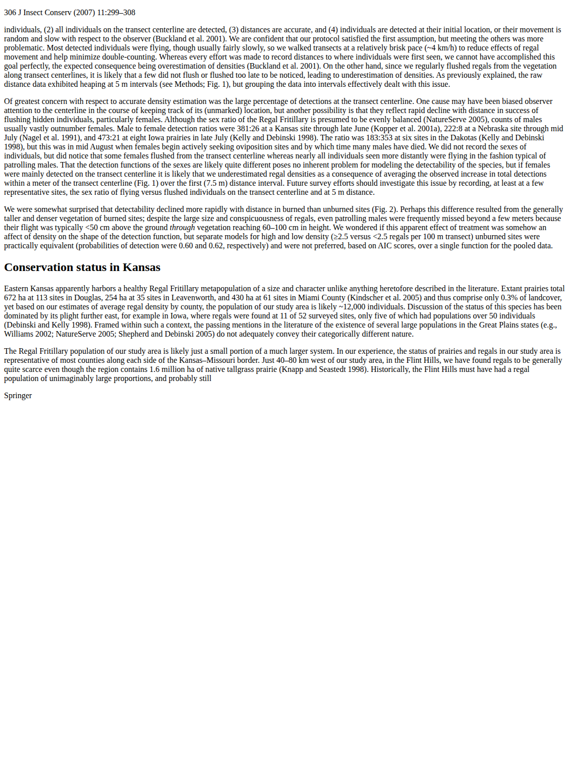306 J Insect Conserv (2007) 11:299–308
individuals, (2) all individuals on the transect centerline are detected, (3) distances are accurate, and (4) individuals are detected at their initial location, or their movement is random and slow with respect to the observer (Buckland et al. 2001). We are confident that our protocol satisfied the first assumption, but meeting the others was more problematic. Most detected individuals were flying, though usually fairly slowly, so we walked transects at a relatively brisk pace (~4 km/h) to reduce effects of regal movement and help minimize double-counting. Whereas every effort was made to record distances to where individuals were first seen, we cannot have accomplished this goal perfectly, the expected consequence being overestimation of densities (Buckland et al. 2001). On the other hand, since we regularly flushed regals from the vegetation along transect centerlines, it is likely that a few did not flush or flushed too late to be noticed, leading to underestimation of densities. As previously explained, the raw distance data exhibited heaping at 5 m intervals (see Methods; Fig. 1), but grouping the data into intervals effectively dealt with this issue.
Of greatest concern with respect to accurate density estimation was the large percentage of detections at the transect centerline. One cause may have been biased observer attention to the centerline in the course of keeping track of its (unmarked) location, but another possibility is that they reflect rapid decline with distance in success of flushing hidden individuals, particularly females. Although the sex ratio of the Regal Fritillary is presumed to be evenly balanced (NatureServe 2005), counts of males usually vastly outnumber females. Male to female detection ratios were 381:26 at a Kansas site through late June (Kopper et al. 2001a), 222:8 at a Nebraska site through mid July (Nagel et al. 1991), and 473:21 at eight Iowa prairies in late July (Kelly and Debinski 1998). The ratio was 183:353 at six sites in the Dakotas (Kelly and Debinski 1998), but this was in mid August when females begin actively seeking oviposition sites and by which time many males have died. We did not record the sexes of individuals, but did notice that some females flushed from the transect centerline whereas nearly all individuals seen more distantly were flying in the fashion typical of patrolling males. That the detection functions of the sexes are likely quite different poses no inherent problem for modeling the detectability of the species, but if females were mainly detected on the transect centerline it is likely that we underestimated regal densities as a consequence of averaging the observed increase in total detections within a meter of the transect centerline (Fig. 1) over the first (7.5 m) distance interval. Future survey efforts should investigate this issue by recording, at least at a few representative sites, the sex ratio of flying versus flushed individuals on the transect centerline and at 5 m distance.
We were somewhat surprised that detectability declined more rapidly with distance in burned than unburned sites (Fig. 2). Perhaps this difference resulted from the generally taller and denser vegetation of burned sites; despite the large size and conspicuousness of regals, even patrolling males were frequently missed beyond a few meters because their flight was typically <50 cm above the ground through vegetation reaching 60–100 cm in height. We wondered if this apparent effect of treatment was somehow an affect of density on the shape of the detection function, but separate models for high and low density (≥2.5 versus <2.5 regals per 100 m transect) unburned sites were practically equivalent (probabilities of detection were 0.60 and 0.62, respectively) and were not preferred, based on AIC scores, over a single function for the pooled data.
Conservation status in Kansas
Eastern Kansas apparently harbors a healthy Regal Fritillary metapopulation of a size and character unlike anything heretofore described in the literature. Extant prairies total 672 ha at 113 sites in Douglas, 254 ha at 35 sites in Leavenworth, and 430 ha at 61 sites in Miami County (Kindscher et al. 2005) and thus comprise only 0.3% of landcover, yet based on our estimates of average regal density by county, the population of our study area is likely ~12,000 individuals. Discussion of the status of this species has been dominated by its plight further east, for example in Iowa, where regals were found at 11 of 52 surveyed sites, only five of which had populations over 50 individuals (Debinski and Kelly 1998). Framed within such a context, the passing mentions in the literature of the existence of several large populations in the Great Plains states (e.g., Williams 2002; NatureServe 2005; Shepherd and Debinski 2005) do not adequately convey their categorically different nature.
The Regal Fritillary population of our study area is likely just a small portion of a much larger system. In our experience, the status of prairies and regals in our study area is representative of most counties along each side of the Kansas–Missouri border. Just 40–80 km west of our study area, in the Flint Hills, we have found regals to be generally quite scarce even though the region contains 1.6 million ha of native tallgrass prairie (Knapp and Seastedt 1998). Historically, the Flint Hills must have had a regal population of unimaginably large proportions, and probably still
Springer